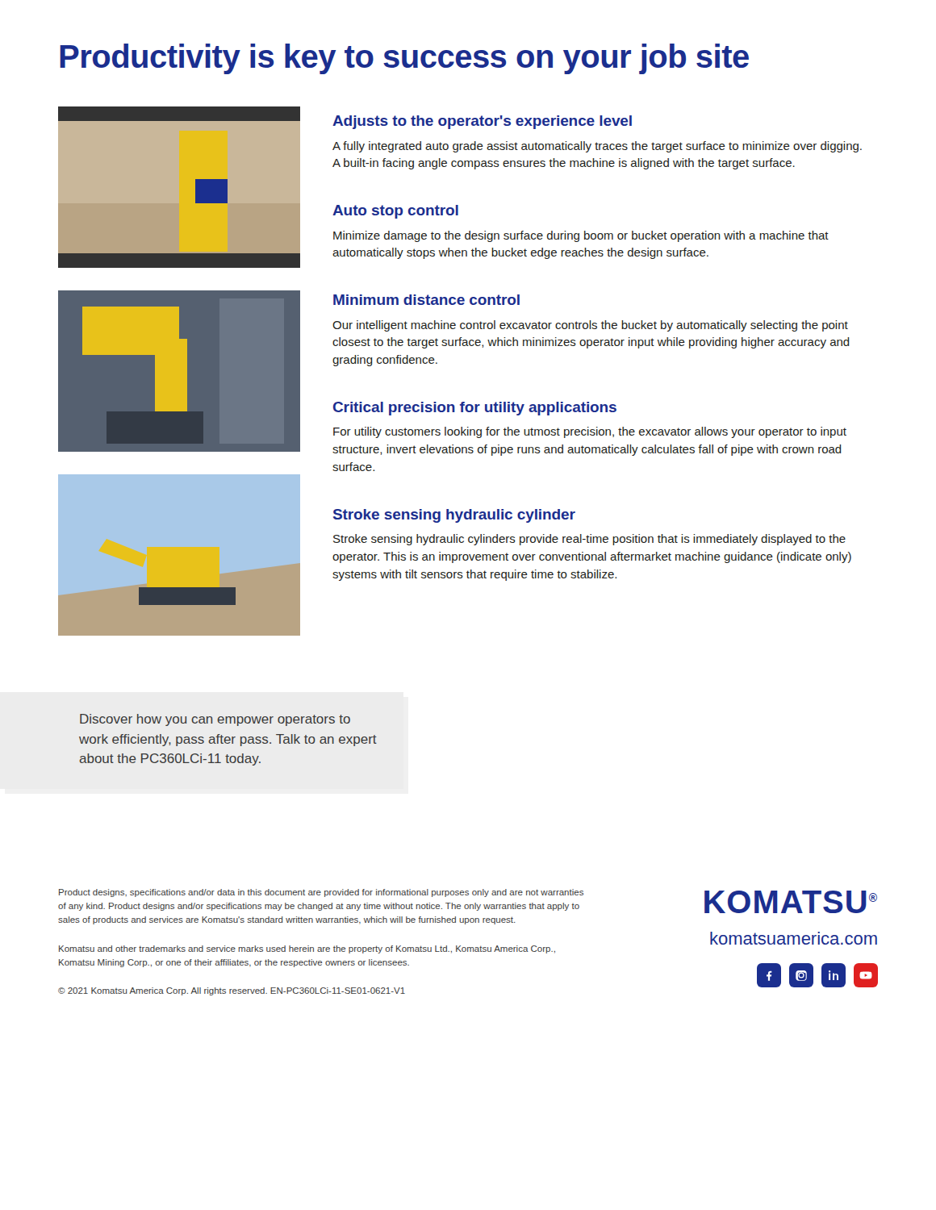Productivity is key to success on your job site
Adjusts to the operator's experience level
A fully integrated auto grade assist automatically traces the target surface to minimize over digging. A built-in facing angle compass ensures the machine is aligned with the target surface.
Auto stop control
Minimize damage to the design surface during boom or bucket operation with a machine that automatically stops when the bucket edge reaches the design surface.
Minimum distance control
Our intelligent machine control excavator controls the bucket by automatically selecting the point closest to the target surface, which minimizes operator input while providing higher accuracy and grading confidence.
Critical precision for utility applications
For utility customers looking for the utmost precision, the excavator allows your operator to input structure, invert elevations of pipe runs and automatically calculates fall of pipe with crown road surface.
Stroke sensing hydraulic cylinder
Stroke sensing hydraulic cylinders provide real-time position that is immediately displayed to the operator. This is an improvement over conventional aftermarket machine guidance (indicate only) systems with tilt sensors that require time to stabilize.
Discover how you can empower operators to work efficiently, pass after pass. Talk to an expert about the PC360LCi-11 today.
Product designs, specifications and/or data in this document are provided for informational purposes only and are not warranties of any kind. Product designs and/or specifications may be changed at any time without notice. The only warranties that apply to sales of products and services are Komatsu's standard written warranties, which will be furnished upon request.
Komatsu and other trademarks and service marks used herein are the property of Komatsu Ltd., Komatsu America Corp., Komatsu Mining Corp., or one of their affiliates, or the respective owners or licensees.
© 2021 Komatsu America Corp. All rights reserved. EN-PC360LCi-11-SE01-0621-V1
KOMATSU®
komatsuamerica.com